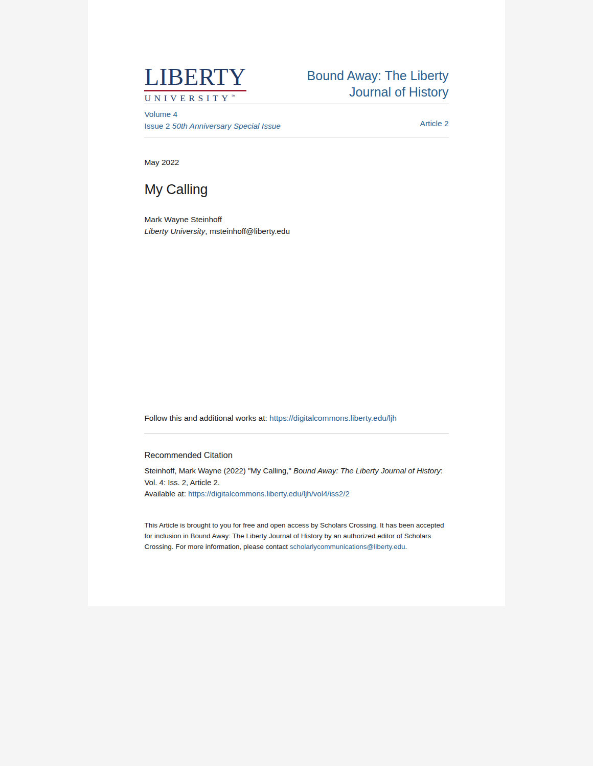LIBERTY
UNIVERSITY™
Bound Away: The Liberty Journal of History
Volume 4
Issue 2 50th Anniversary Special Issue
Article 2
May 2022
My Calling
Mark Wayne Steinhoff
Liberty University, msteinhoff@liberty.edu
Follow this and additional works at: https://digitalcommons.liberty.edu/ljh
Recommended Citation
Steinhoff, Mark Wayne (2022) "My Calling," Bound Away: The Liberty Journal of History: Vol. 4: Iss. 2, Article 2.
Available at: https://digitalcommons.liberty.edu/ljh/vol4/iss2/2
This Article is brought to you for free and open access by Scholars Crossing. It has been accepted for inclusion in Bound Away: The Liberty Journal of History by an authorized editor of Scholars Crossing. For more information, please contact scholarlycommunications@liberty.edu.